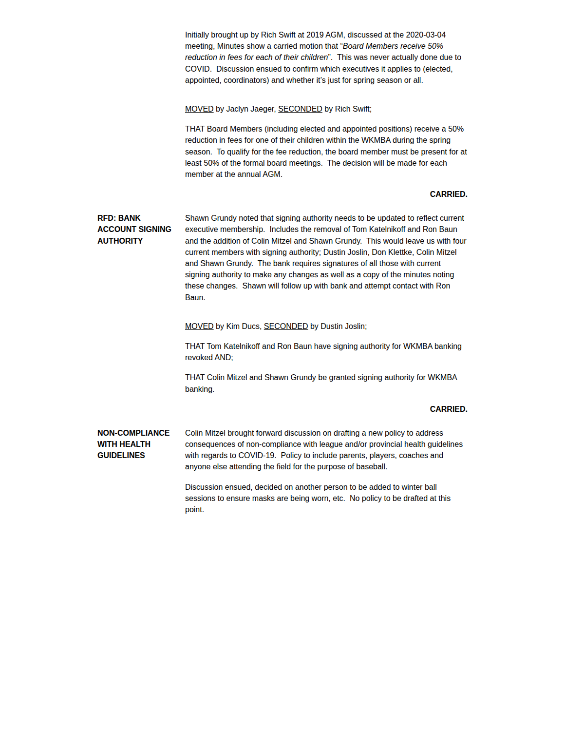Initially brought up by Rich Swift at 2019 AGM, discussed at the 2020-03-04 meeting, Minutes show a carried motion that “Board Members receive 50% reduction in fees for each of their children”. This was never actually done due to COVID. Discussion ensued to confirm which executives it applies to (elected, appointed, coordinators) and whether it’s just for spring season or all.
MOVED by Jaclyn Jaeger, SECONDED by Rich Swift;
THAT Board Members (including elected and appointed positions) receive a 50% reduction in fees for one of their children within the WKMBA during the spring season. To qualify for the fee reduction, the board member must be present for at least 50% of the formal board meetings. The decision will be made for each member at the annual AGM.
CARRIED.
RFD: Bank Account Signing Authority
Shawn Grundy noted that signing authority needs to be updated to reflect current executive membership. Includes the removal of Tom Katelnikoff and Ron Baun and the addition of Colin Mitzel and Shawn Grundy. This would leave us with four current members with signing authority; Dustin Joslin, Don Klettke, Colin Mitzel and Shawn Grundy. The bank requires signatures of all those with current signing authority to make any changes as well as a copy of the minutes noting these changes. Shawn will follow up with bank and attempt contact with Ron Baun.
MOVED by Kim Ducs, SECONDED by Dustin Joslin;
THAT Tom Katelnikoff and Ron Baun have signing authority for WKMBA banking revoked AND;
THAT Colin Mitzel and Shawn Grundy be granted signing authority for WKMBA banking.
CARRIED.
Non-Compliance with Health Guidelines
Colin Mitzel brought forward discussion on drafting a new policy to address consequences of non-compliance with league and/or provincial health guidelines with regards to COVID-19. Policy to include parents, players, coaches and anyone else attending the field for the purpose of baseball.
Discussion ensued, decided on another person to be added to winter ball sessions to ensure masks are being worn, etc. No policy to be drafted at this point.